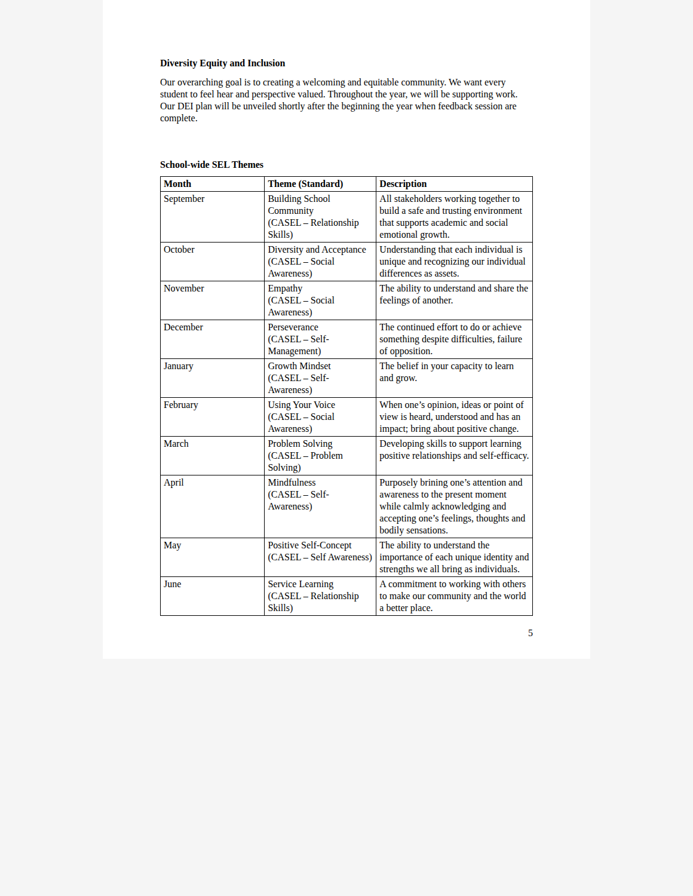Diversity Equity and Inclusion
Our overarching goal is to creating a welcoming and equitable community. We want every student to feel hear and perspective valued. Throughout the year, we will be supporting work. Our DEI plan will be unveiled shortly after the beginning the year when feedback session are complete.
School-wide SEL Themes
| Month | Theme (Standard) | Description |
| --- | --- | --- |
| September | Building School Community (CASEL – Relationship Skills) | All stakeholders working together to build a safe and trusting environment that supports academic and social emotional growth. |
| October | Diversity and Acceptance (CASEL – Social Awareness) | Understanding that each individual is unique and recognizing our individual differences as assets. |
| November | Empathy (CASEL – Social Awareness) | The ability to understand and share the feelings of another. |
| December | Perseverance (CASEL – Self-Management) | The continued effort to do or achieve something despite difficulties, failure of opposition. |
| January | Growth Mindset (CASEL – Self-Awareness) | The belief in your capacity to learn and grow. |
| February | Using Your Voice (CASEL – Social Awareness) | When one’s opinion, ideas or point of view is heard, understood and has an impact; bring about positive change. |
| March | Problem Solving (CASEL – Problem Solving) | Developing skills to support learning positive relationships and self-efficacy. |
| April | Mindfulness (CASEL – Self-Awareness) | Purposely brining one’s attention and awareness to the present moment while calmly acknowledging and accepting one’s feelings, thoughts and bodily sensations. |
| May | Positive Self-Concept (CASEL – Self Awareness) | The ability to understand the importance of each unique identity and strengths we all bring as individuals. |
| June | Service Learning (CASEL – Relationship Skills) | A commitment to working with others to make our community and the world a better place. |
5